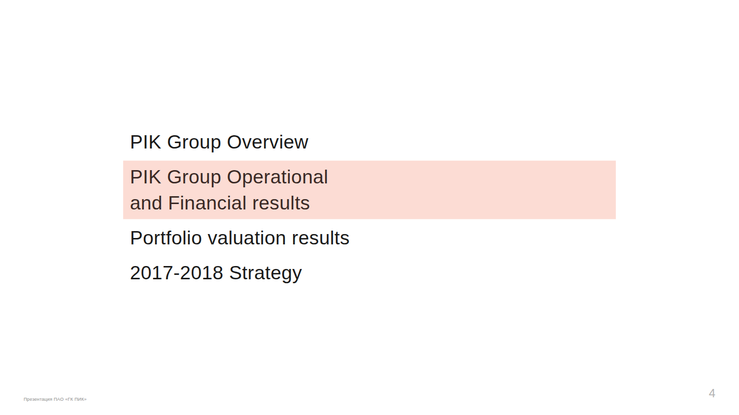PIK Group Overview
PIK Group Operational and Financial results
Portfolio valuation results
2017-2018 Strategy
Презентация ПАО «ГК ПИК»
4